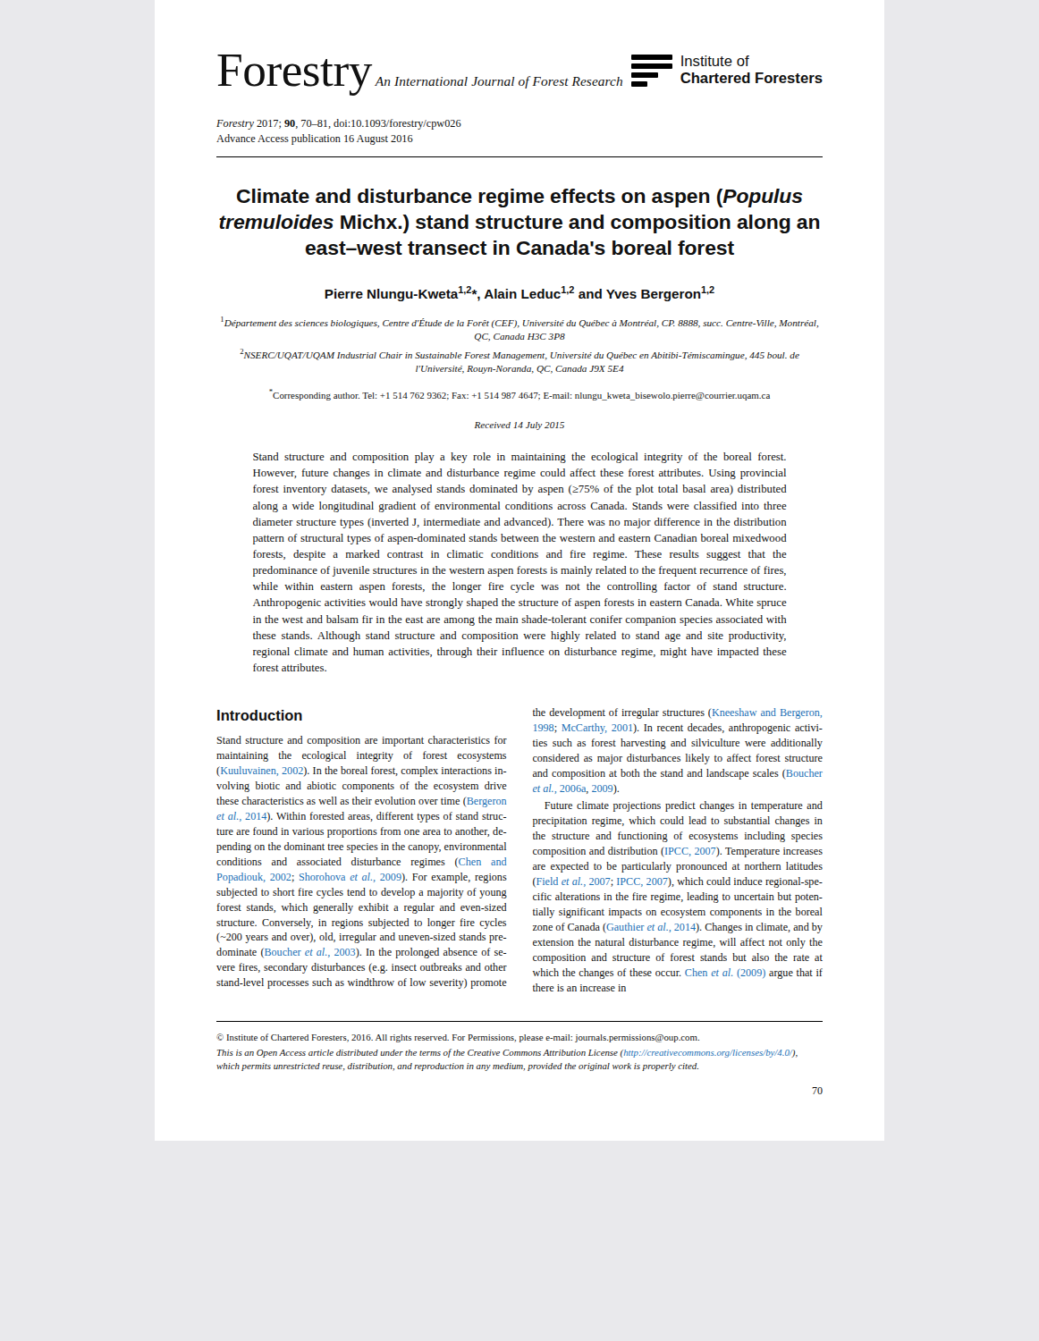ForestryAn International Journal of Forest Research
Institute of Chartered Foresters
Forestry 2017; 90, 70–81, doi:10.1093/forestry/cpw026
Advance Access publication 16 August 2016
Climate and disturbance regime effects on aspen (Populus tremuloides Michx.) stand structure and composition along an east–west transect in Canada's boreal forest
Pierre Nlungu-Kweta1,2*, Alain Leduc1,2 and Yves Bergeron1,2
1Département des sciences biologiques, Centre d'Étude de la Forêt (CEF), Université du Québec à Montréal, CP. 8888, succ. Centre-Ville, Montréal, QC, Canada H3C 3P8
2NSERC/UQAT/UQAM Industrial Chair in Sustainable Forest Management, Université du Québec en Abitibi-Témiscamingue, 445 boul. de l'Université, Rouyn-Noranda, QC, Canada J9X 5E4
*Corresponding author. Tel: +1 514 762 9362; Fax: +1 514 987 4647; E-mail: nlungu_kweta_bisewolo.pierre@courrier.uqam.ca
Received 14 July 2015
Stand structure and composition play a key role in maintaining the ecological integrity of the boreal forest. However, future changes in climate and disturbance regime could affect these forest attributes. Using provincial forest inventory datasets, we analysed stands dominated by aspen (≥75% of the plot total basal area) distributed along a wide longitudinal gradient of environmental conditions across Canada. Stands were classified into three diameter structure types (inverted J, intermediate and advanced). There was no major difference in the distribution pattern of structural types of aspen-dominated stands between the western and eastern Canadian boreal mixedwood forests, despite a marked contrast in climatic conditions and fire regime. These results suggest that the predominance of juvenile structures in the western aspen forests is mainly related to the frequent recurrence of fires, while within eastern aspen forests, the longer fire cycle was not the controlling factor of stand structure. Anthropogenic activities would have strongly shaped the structure of aspen forests in eastern Canada. White spruce in the west and balsam fir in the east are among the main shade-tolerant conifer companion species associated with these stands. Although stand structure and composition were highly related to stand age and site productivity, regional climate and human activities, through their influence on disturbance regime, might have impacted these forest attributes.
Introduction
Stand structure and composition are important characteristics for maintaining the ecological integrity of forest ecosystems (Kuuluvainen, 2002). In the boreal forest, complex interactions involving biotic and abiotic components of the ecosystem drive these characteristics as well as their evolution over time (Bergeron et al., 2014). Within forested areas, different types of stand structure are found in various proportions from one area to another, depending on the dominant tree species in the canopy, environmental conditions and associated disturbance regimes (Chen and Popadiouk, 2002; Shorohova et al., 2009). For example, regions subjected to short fire cycles tend to develop a majority of young forest stands, which generally exhibit a regular and even-sized structure. Conversely, in regions subjected to longer fire cycles (~200 years and over), old, irregular and uneven-sized stands predominate (Boucher et al., 2003). In the prolonged absence of severe fires, secondary disturbances (e.g. insect outbreaks and other stand-level processes such as windthrow of low severity) promote the development of irregular structures (Kneeshaw and Bergeron, 1998; McCarthy, 2001). In recent decades, anthropogenic activities such as forest harvesting and silviculture were additionally considered as major disturbances likely to affect forest structure and composition at both the stand and landscape scales (Boucher et al., 2006a, 2009).
Future climate projections predict changes in temperature and precipitation regime, which could lead to substantial changes in the structure and functioning of ecosystems including species composition and distribution (IPCC, 2007). Temperature increases are expected to be particularly pronounced at northern latitudes (Field et al., 2007; IPCC, 2007), which could induce regional-specific alterations in the fire regime, leading to uncertain but potentially significant impacts on ecosystem components in the boreal zone of Canada (Gauthier et al., 2014). Changes in climate, and by extension the natural disturbance regime, will affect not only the composition and structure of forest stands but also the rate at which the changes of these occur. Chen et al. (2009) argue that if there is an increase in
© Institute of Chartered Foresters, 2016. All rights reserved. For Permissions, please e-mail: journals.permissions@oup.com.
This is an Open Access article distributed under the terms of the Creative Commons Attribution License (http://creativecommons.org/licenses/by/4.0/), which permits unrestricted reuse, distribution, and reproduction in any medium, provided the original work is properly cited.
70